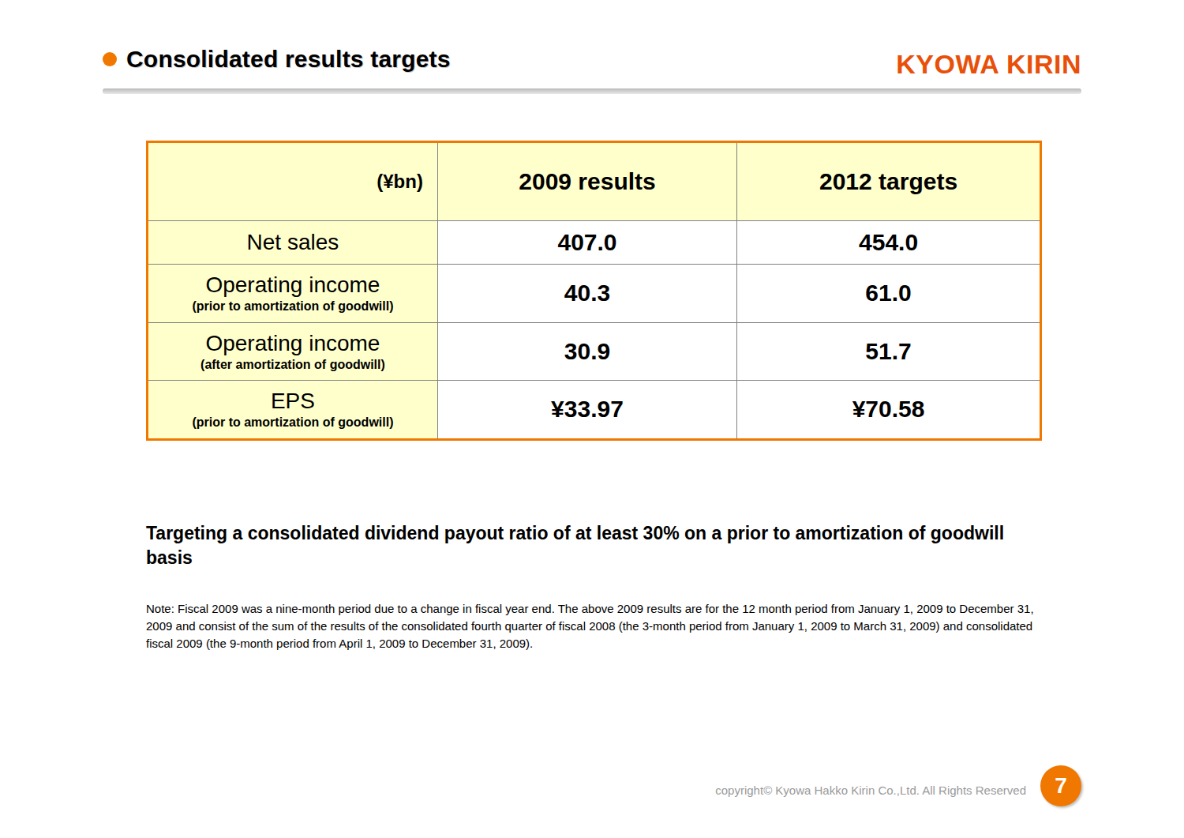Consolidated results targets
KYOWA KIRIN
| (¥bn) | 2009 results | 2012 targets |
| --- | --- | --- |
| Net sales | 407.0 | 454.0 |
| Operating income (prior to amortization of goodwill) | 40.3 | 61.0 |
| Operating income (after amortization of goodwill) | 30.9 | 51.7 |
| EPS (prior to amortization of goodwill) | ¥33.97 | ¥70.58 |
Targeting a consolidated dividend payout ratio of at least 30% on a prior to amortization of goodwill basis
Note: Fiscal 2009 was a nine-month period due to a change in fiscal year end. The above 2009 results are for the 12 month period from January 1, 2009 to December 31, 2009 and consist of the sum of the results of the consolidated fourth quarter of fiscal 2008 (the 3-month period from January 1, 2009 to March 31, 2009) and consolidated fiscal 2009 (the 9-month period from April 1, 2009 to December 31, 2009).
copyright© Kyowa Hakko Kirin Co.,Ltd. All Rights Reserved
7